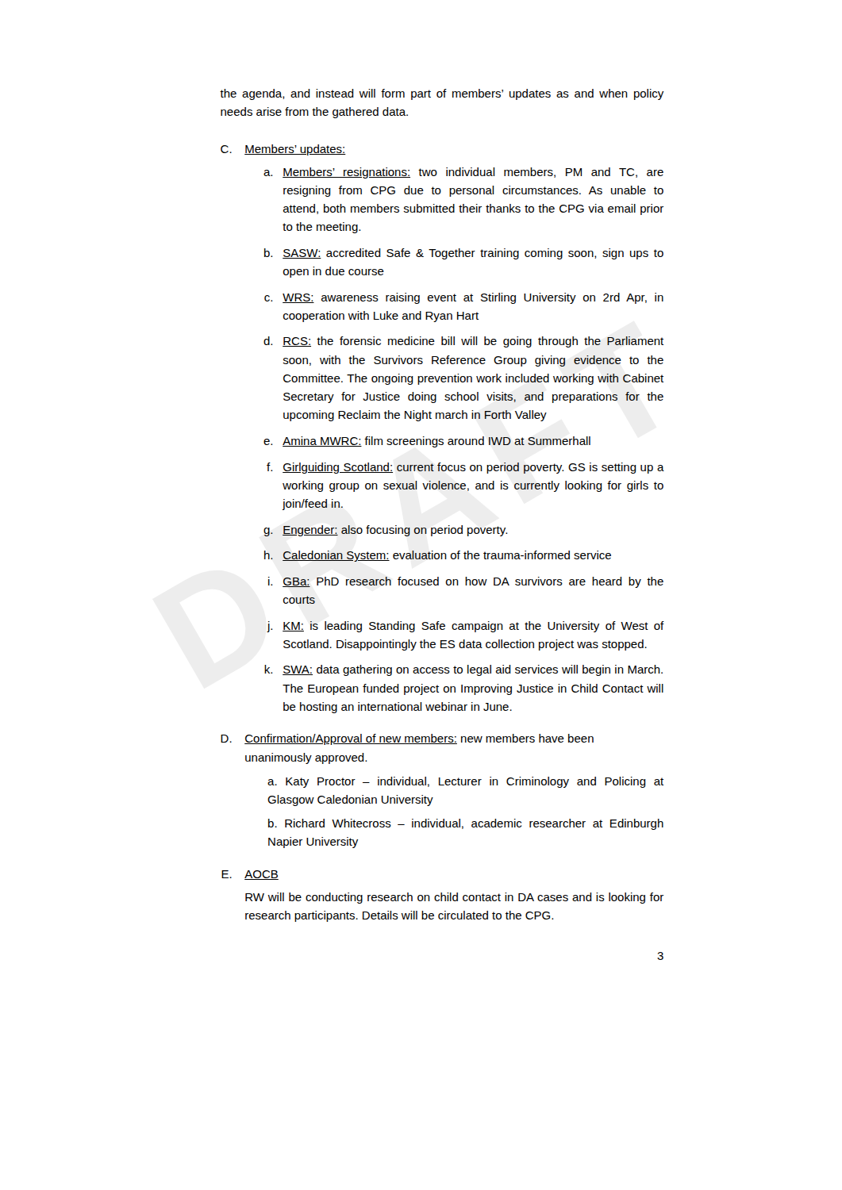DRAFT
the agenda, and instead will form part of members’ updates as and when policy needs arise from the gathered data.
Members’ updates:
Members’ resignations: two individual members, PM and TC, are resigning from CPG due to personal circumstances. As unable to attend, both members submitted their thanks to the CPG via email prior to the meeting.
SASW: accredited Safe & Together training coming soon, sign ups to open in due course
WRS: awareness raising event at Stirling University on 2rd Apr, in cooperation with Luke and Ryan Hart
RCS: the forensic medicine bill will be going through the Parliament soon, with the Survivors Reference Group giving evidence to the Committee. The ongoing prevention work included working with Cabinet Secretary for Justice doing school visits, and preparations for the upcoming Reclaim the Night march in Forth Valley
Amina MWRC: film screenings around IWD at Summerhall
Girlguiding Scotland: current focus on period poverty. GS is setting up a working group on sexual violence, and is currently looking for girls to join/feed in.
Engender: also focusing on period poverty.
Caledonian System: evaluation of the trauma-informed service
GBa: PhD research focused on how DA survivors are heard by the courts
KM: is leading Standing Safe campaign at the University of West of Scotland. Disappointingly the ES data collection project was stopped.
SWA: data gathering on access to legal aid services will begin in March. The European funded project on Improving Justice in Child Contact will be hosting an international webinar in June.
Confirmation/Approval of new members: new members have been unanimously approved.
a. Katy Proctor – individual, Lecturer in Criminology and Policing at Glasgow Caledonian University
b. Richard Whitecross – individual, academic researcher at Edinburgh Napier University
AOCB
RW will be conducting research on child contact in DA cases and is looking for research participants. Details will be circulated to the CPG.
3